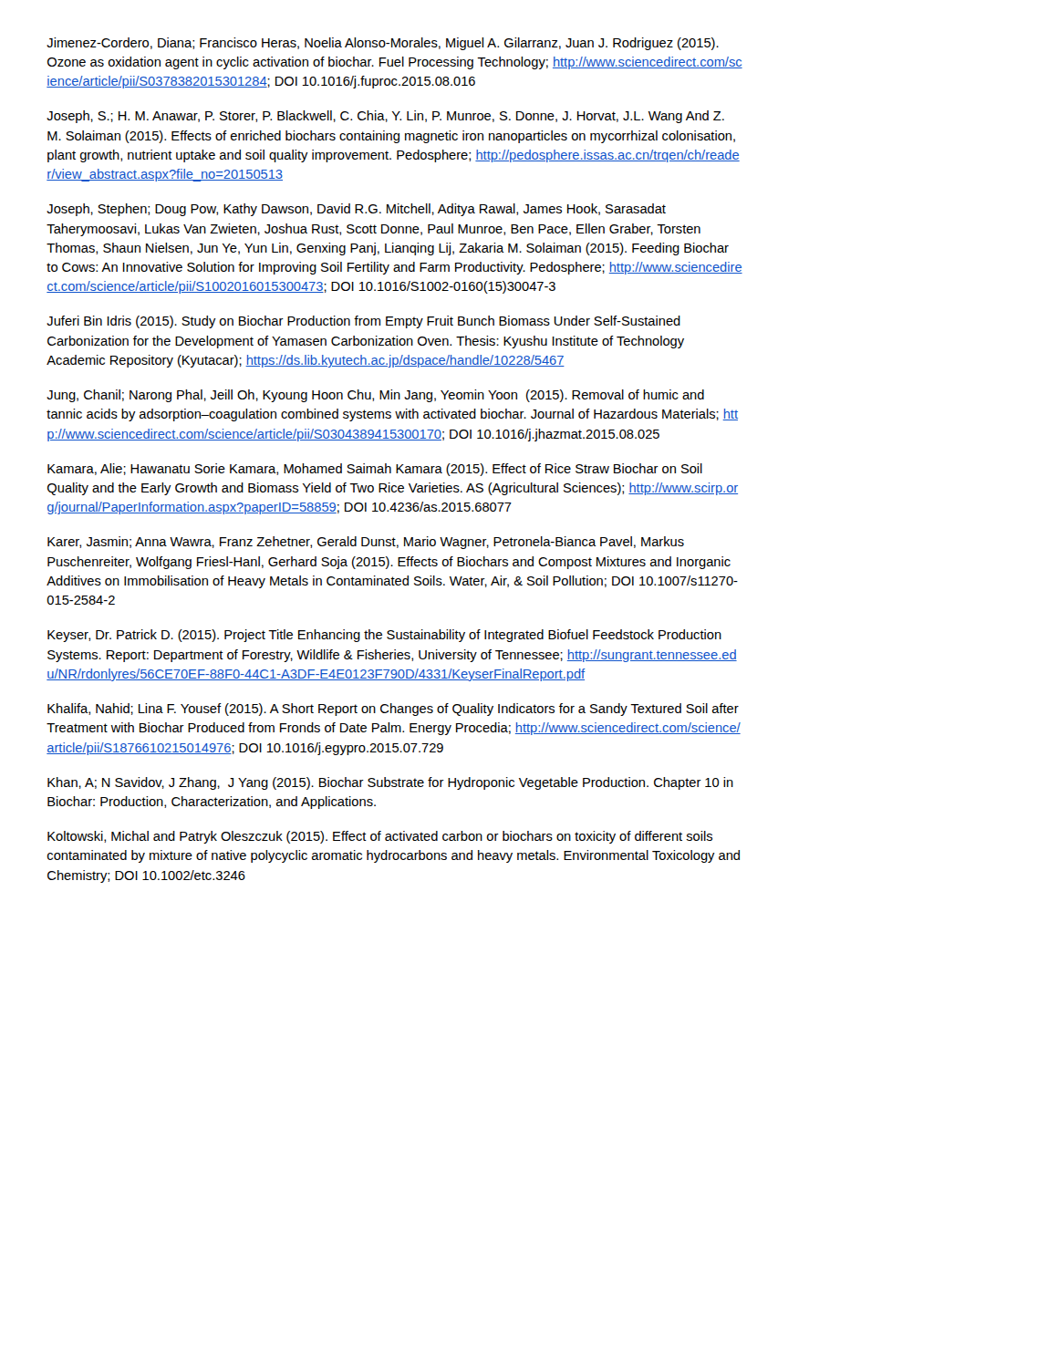Jimenez-Cordero, Diana; Francisco Heras, Noelia Alonso-Morales, Miguel A. Gilarranz, Juan J. Rodriguez (2015). Ozone as oxidation agent in cyclic activation of biochar. Fuel Processing Technology; http://www.sciencedirect.com/science/article/pii/S0378382015301284; DOI 10.1016/j.fuproc.2015.08.016
Joseph, S.; H. M. Anawar, P. Storer, P. Blackwell, C. Chia, Y. Lin, P. Munroe, S. Donne, J. Horvat, J.L. Wang And Z. M. Solaiman (2015). Effects of enriched biochars containing magnetic iron nanoparticles on mycorrhizal colonisation, plant growth, nutrient uptake and soil quality improvement. Pedosphere; http://pedosphere.issas.ac.cn/trqen/ch/reader/view_abstract.aspx?file_no=20150513
Joseph, Stephen; Doug Pow, Kathy Dawson, David R.G. Mitchell, Aditya Rawal, James Hook, Sarasadat Taherymoosavi, Lukas Van Zwieten, Joshua Rust, Scott Donne, Paul Munroe, Ben Pace, Ellen Graber, Torsten Thomas, Shaun Nielsen, Jun Ye, Yun Lin, Genxing Panj, Lianqing Lij, Zakaria M. Solaiman (2015). Feeding Biochar to Cows: An Innovative Solution for Improving Soil Fertility and Farm Productivity. Pedosphere; http://www.sciencedirect.com/science/article/pii/S1002016015300473; DOI 10.1016/S1002-0160(15)30047-3
Juferi Bin Idris (2015). Study on Biochar Production from Empty Fruit Bunch Biomass Under Self-Sustained Carbonization for the Development of Yamasen Carbonization Oven. Thesis: Kyushu Institute of Technology Academic Repository (Kyutacar); https://ds.lib.kyutech.ac.jp/dspace/handle/10228/5467
Jung, Chanil; Narong Phal, Jeill Oh, Kyoung Hoon Chu, Min Jang, Yeomin Yoon (2015). Removal of humic and tannic acids by adsorption–coagulation combined systems with activated biochar. Journal of Hazardous Materials; http://www.sciencedirect.com/science/article/pii/S0304389415300170; DOI 10.1016/j.jhazmat.2015.08.025
Kamara, Alie; Hawanatu Sorie Kamara, Mohamed Saimah Kamara (2015). Effect of Rice Straw Biochar on Soil Quality and the Early Growth and Biomass Yield of Two Rice Varieties. AS (Agricultural Sciences); http://www.scirp.org/journal/PaperInformation.aspx?paperID=58859; DOI 10.4236/as.2015.68077
Karer, Jasmin; Anna Wawra, Franz Zehetner, Gerald Dunst, Mario Wagner, Petronela-Bianca Pavel, Markus Puschenreiter, Wolfgang Friesl-Hanl, Gerhard Soja (2015). Effects of Biochars and Compost Mixtures and Inorganic Additives on Immobilisation of Heavy Metals in Contaminated Soils. Water, Air, & Soil Pollution; DOI 10.1007/s11270-015-2584-2
Keyser, Dr. Patrick D. (2015). Project Title Enhancing the Sustainability of Integrated Biofuel Feedstock Production Systems. Report: Department of Forestry, Wildlife & Fisheries, University of Tennessee; http://sungrant.tennessee.edu/NR/rdonlyres/56CE70EF-88F0-44C1-A3DF-E4E0123F790D/4331/KeyserFinalReport.pdf
Khalifa, Nahid; Lina F. Yousef (2015). A Short Report on Changes of Quality Indicators for a Sandy Textured Soil after Treatment with Biochar Produced from Fronds of Date Palm. Energy Procedia; http://www.sciencedirect.com/science/article/pii/S1876610215014976; DOI 10.1016/j.egypro.2015.07.729
Khan, A; N Savidov, J Zhang, J Yang (2015). Biochar Substrate for Hydroponic Vegetable Production. Chapter 10 in Biochar: Production, Characterization, and Applications.
Koltowski, Michal and Patryk Oleszczuk (2015). Effect of activated carbon or biochars on toxicity of different soils contaminated by mixture of native polycyclic aromatic hydrocarbons and heavy metals. Environmental Toxicology and Chemistry; DOI 10.1002/etc.3246